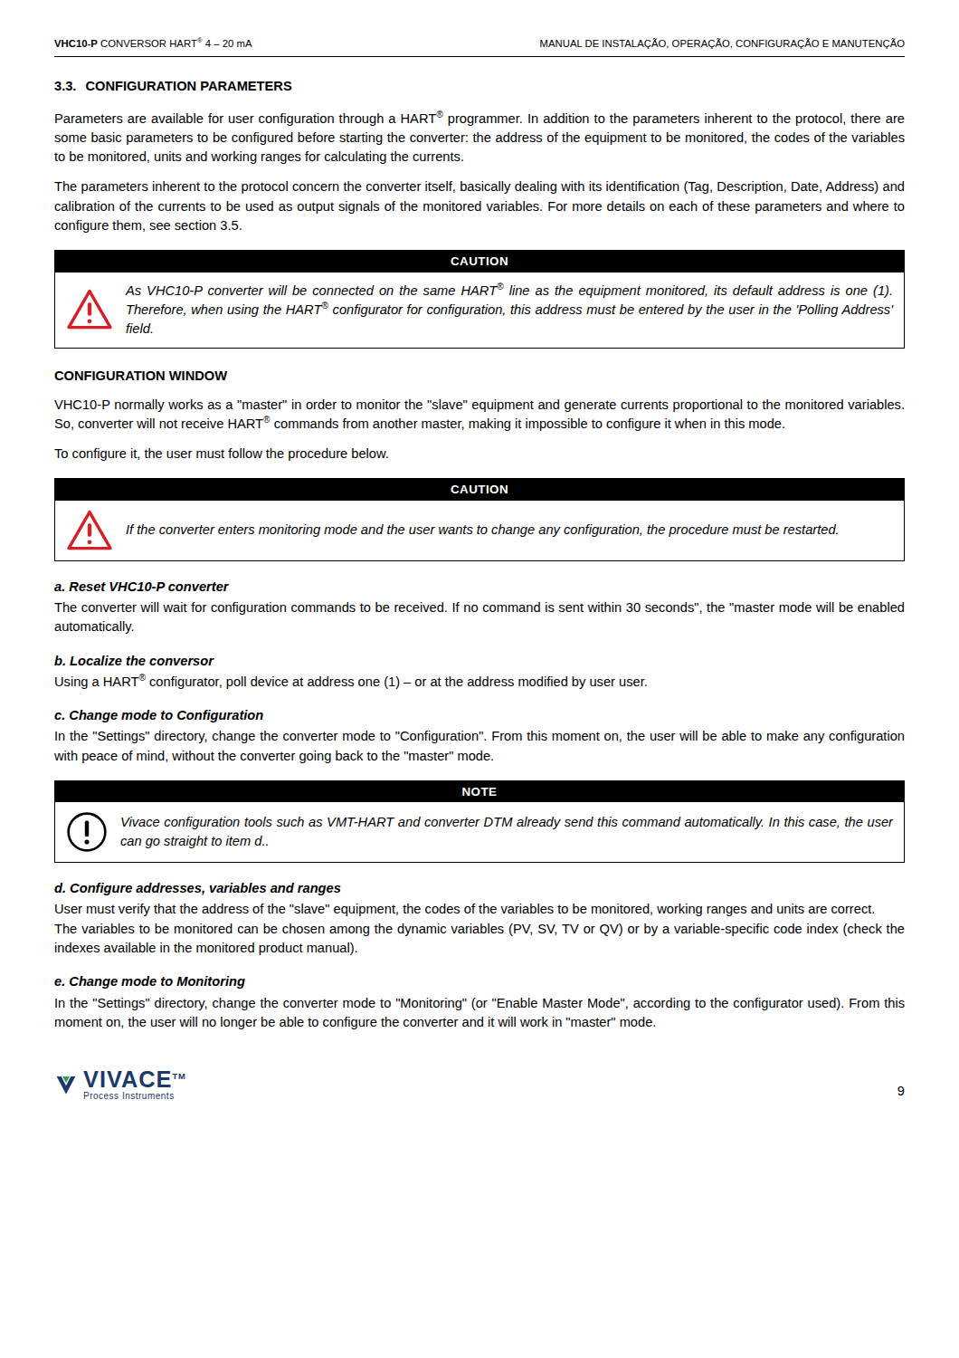VHC10-P CONVERSOR HART® 4 – 20 mA
MANUAL DE INSTALAÇÃO, OPERAÇÃO, CONFIGURAÇÃO E MANUTENÇÃO
3.3. CONFIGURATION PARAMETERS
Parameters are available for user configuration through a HART® programmer. In addition to the parameters inherent to the protocol, there are some basic parameters to be configured before starting the converter: the address of the equipment to be monitored, the codes of the variables to be monitored, units and working ranges for calculating the currents.
The parameters inherent to the protocol concern the converter itself, basically dealing with its identification (Tag, Description, Date, Address) and calibration of the currents to be used as output signals of the monitored variables. For more details on each of these parameters and where to configure them, see section 3.5.
CAUTION
As VHC10-P converter will be connected on the same HART® line as the equipment monitored, its default address is one (1). Therefore, when using the HART® configurator for configuration, this address must be entered by the user in the 'Polling Address' field.
CONFIGURATION WINDOW
VHC10-P normally works as a "master" in order to monitor the "slave" equipment and generate currents proportional to the monitored variables. So, converter will not receive HART® commands from another master, making it impossible to configure it when in this mode.
To configure it, the user must follow the procedure below.
CAUTION
If the converter enters monitoring mode and the user wants to change any configuration, the procedure must be restarted.
a. Reset VHC10-P converter
The converter will wait for configuration commands to be received. If no command is sent within 30 seconds", the "master mode will be enabled automatically.
b. Localize the conversor
Using a HART® configurator, poll device at address one (1) – or at the address modified by user user.
c. Change mode to Configuration
In the "Settings" directory, change the converter mode to "Configuration". From this moment on, the user will be able to make any configuration with peace of mind, without the converter going back to the "master" mode.
NOTE
Vivace configuration tools such as VMT-HART and converter DTM already send this command automatically. In this case, the user can go straight to item d..
d. Configure addresses, variables and ranges
User must verify that the address of the "slave" equipment, the codes of the variables to be monitored, working ranges and units are correct.
The variables to be monitored can be chosen among the dynamic variables (PV, SV, TV or QV) or by a variable-specific code index (check the indexes available in the monitored product manual).
e. Change mode to Monitoring
In the "Settings" directory, change the converter mode to "Monitoring" (or "Enable Master Mode", according to the configurator used). From this moment on, the user will no longer be able to configure the converter and it will work in "master" mode.
VIVACETM
Process Instruments
9